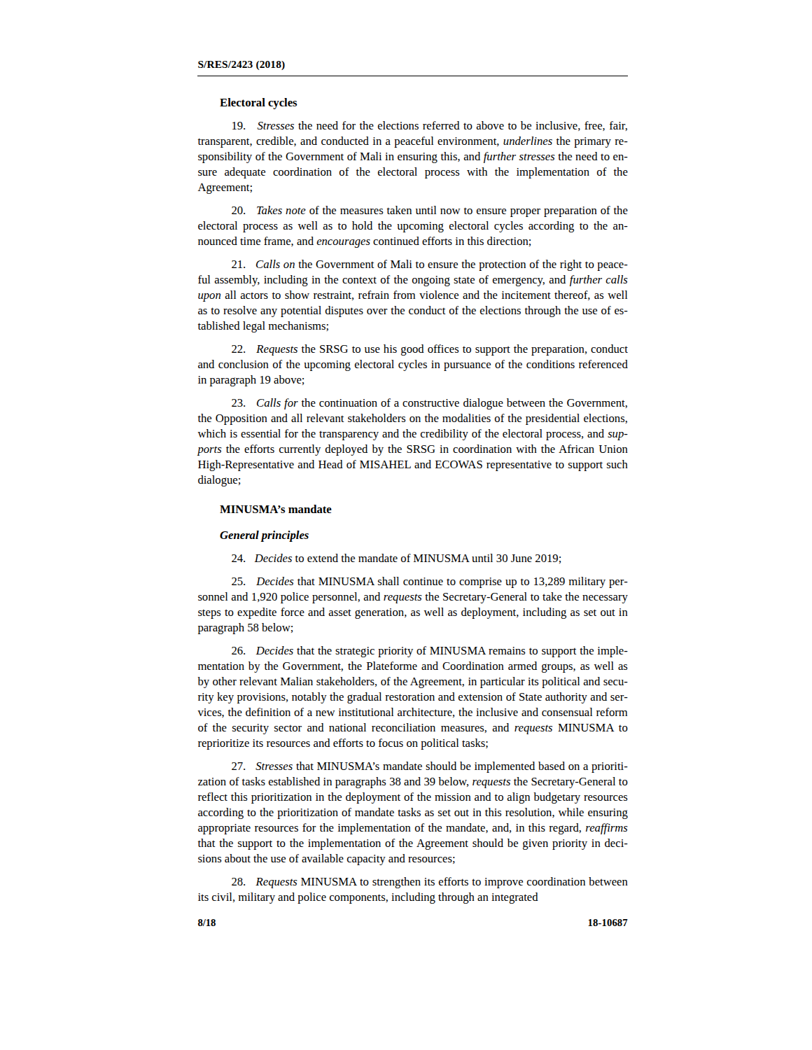S/RES/2423 (2018)
Electoral cycles
19. Stresses the need for the elections referred to above to be inclusive, free, fair, transparent, credible, and conducted in a peaceful environment, underlines the primary responsibility of the Government of Mali in ensuring this, and further stresses the need to ensure adequate coordination of the electoral process with the implementation of the Agreement;
20. Takes note of the measures taken until now to ensure proper preparation of the electoral process as well as to hold the upcoming electoral cycles according to the announced time frame, and encourages continued efforts in this direction;
21. Calls on the Government of Mali to ensure the protection of the right to peaceful assembly, including in the context of the ongoing state of emergency, and further calls upon all actors to show restraint, refrain from violence and the incitement thereof, as well as to resolve any potential disputes over the conduct of the elections through the use of established legal mechanisms;
22. Requests the SRSG to use his good offices to support the preparation, conduct and conclusion of the upcoming electoral cycles in pursuance of the conditions referenced in paragraph 19 above;
23. Calls for the continuation of a constructive dialogue between the Government, the Opposition and all relevant stakeholders on the modalities of the presidential elections, which is essential for the transparency and the credibility of the electoral process, and supports the efforts currently deployed by the SRSG in coordination with the African Union High-Representative and Head of MISAHEL and ECOWAS representative to support such dialogue;
MINUSMA’s mandate
General principles
24. Decides to extend the mandate of MINUSMA until 30 June 2019;
25. Decides that MINUSMA shall continue to comprise up to 13,289 military personnel and 1,920 police personnel, and requests the Secretary-General to take the necessary steps to expedite force and asset generation, as well as deployment, including as set out in paragraph 58 below;
26. Decides that the strategic priority of MINUSMA remains to support the implementation by the Government, the Plateforme and Coordination armed groups, as well as by other relevant Malian stakeholders, of the Agreement, in particular its political and security key provisions, notably the gradual restoration and extension of State authority and services, the definition of a new institutional architecture, the inclusive and consensual reform of the security sector and national reconciliation measures, and requests MINUSMA to reprioritize its resources and efforts to focus on political tasks;
27. Stresses that MINUSMA’s mandate should be implemented based on a prioritization of tasks established in paragraphs 38 and 39 below, requests the Secretary-General to reflect this prioritization in the deployment of the mission and to align budgetary resources according to the prioritization of mandate tasks as set out in this resolution, while ensuring appropriate resources for the implementation of the mandate, and, in this regard, reaffirms that the support to the implementation of the Agreement should be given priority in decisions about the use of available capacity and resources;
28. Requests MINUSMA to strengthen its efforts to improve coordination between its civil, military and police components, including through an integrated
8/18 18-10687